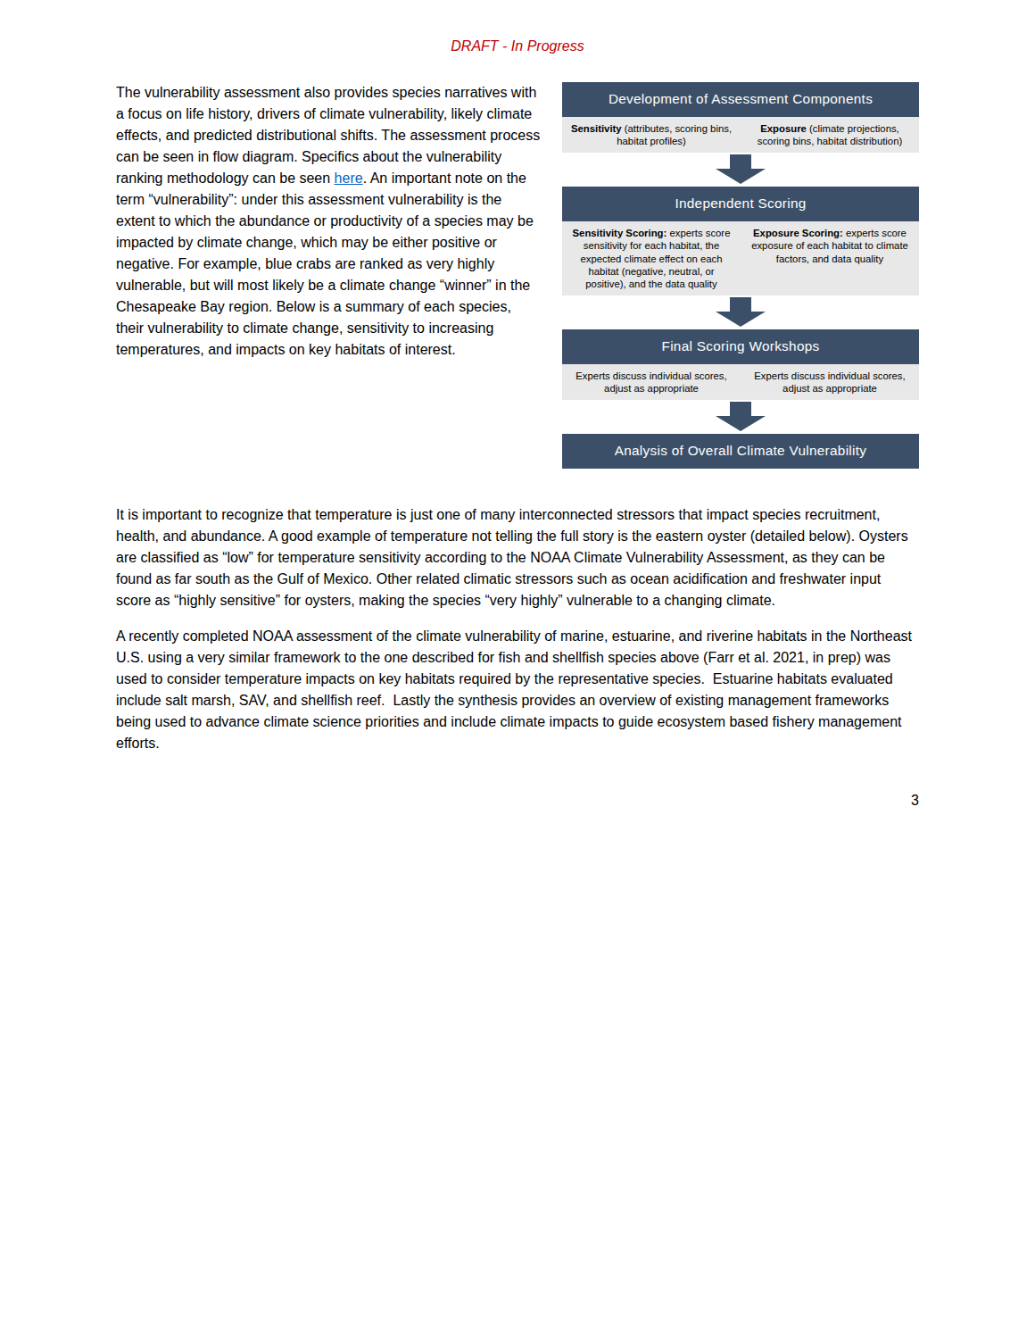DRAFT - In Progress
Development of Assessment Components
Sensitivity (attributes, scoring bins, habitat profiles)
Exposure (climate projections, scoring bins, habitat distribution)
Independent Scoring
Sensitivity Scoring: experts score sensitivity for each habitat, the expected climate effect on each habitat (negative, neutral, or positive), and the data quality
Exposure Scoring: experts score exposure of each habitat to climate factors, and data quality
Final Scoring Workshops
Experts discuss individual scores, adjust as appropriate
Experts discuss individual scores, adjust as appropriate
Analysis of Overall Climate Vulnerability
The vulnerability assessment also provides species narratives with a focus on life history, drivers of climate vulnerability, likely climate effects, and predicted distributional shifts. The assessment process can be seen in flow diagram. Specifics about the vulnerability ranking methodology can be seen here. An important note on the term “vulnerability”: under this assessment vulnerability is the extent to which the abundance or productivity of a species may be impacted by climate change, which may be either positive or negative. For example, blue crabs are ranked as very highly vulnerable, but will most likely be a climate change “winner” in the Chesapeake Bay region. Below is a summary of each species, their vulnerability to climate change, sensitivity to increasing temperatures, and impacts on key habitats of interest.
It is important to recognize that temperature is just one of many interconnected stressors that impact species recruitment, health, and abundance. A good example of temperature not telling the full story is the eastern oyster (detailed below). Oysters are classified as “low” for temperature sensitivity according to the NOAA Climate Vulnerability Assessment, as they can be found as far south as the Gulf of Mexico. Other related climatic stressors such as ocean acidification and freshwater input score as “highly sensitive” for oysters, making the species “very highly” vulnerable to a changing climate.
A recently completed NOAA assessment of the climate vulnerability of marine, estuarine, and riverine habitats in the Northeast U.S. using a very similar framework to the one described for fish and shellfish species above (Farr et al. 2021, in prep) was used to consider temperature impacts on key habitats required by the representative species. Estuarine habitats evaluated include salt marsh, SAV, and shellfish reef. Lastly the synthesis provides an overview of existing management frameworks being used to advance climate science priorities and include climate impacts to guide ecosystem based fishery management efforts.
3